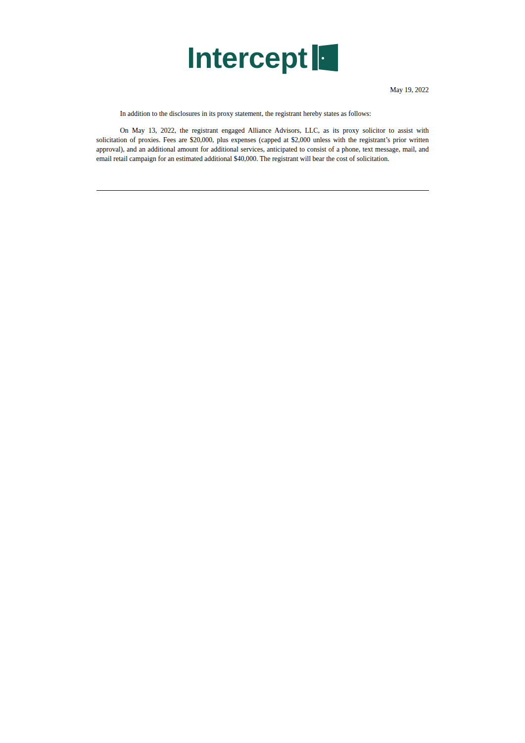Intercept
May 19, 2022
In addition to the disclosures in its proxy statement, the registrant hereby states as follows:
On May 13, 2022, the registrant engaged Alliance Advisors, LLC, as its proxy solicitor to assist with solicitation of proxies. Fees are $20,000, plus expenses (capped at $2,000 unless with the registrant’s prior written approval), and an additional amount for additional services, anticipated to consist of a phone, text message, mail, and email retail campaign for an estimated additional $40,000. The registrant will bear the cost of solicitation.